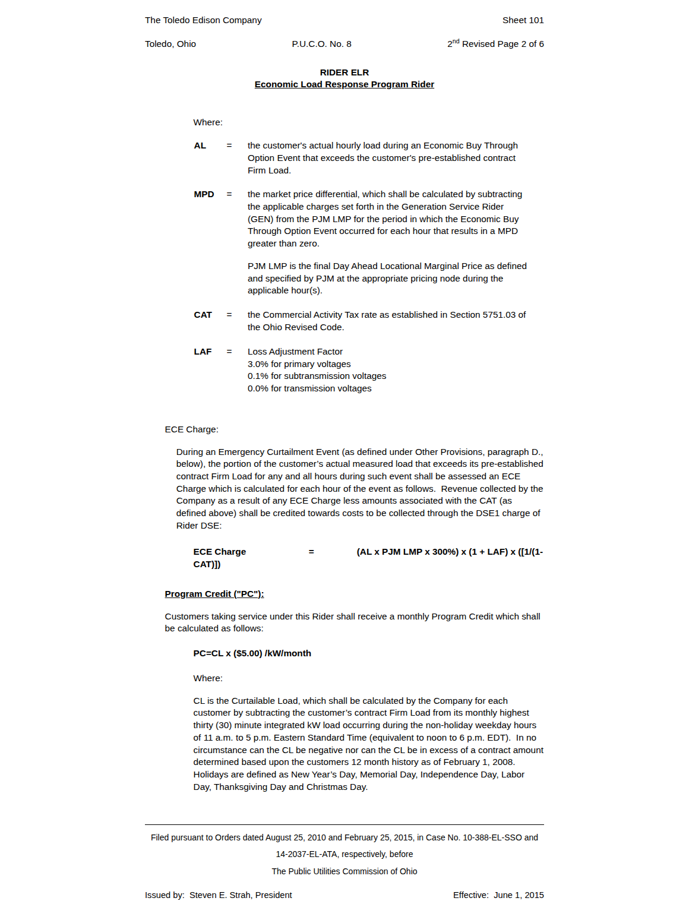The Toledo Edison Company
Sheet 101
Toledo, Ohio
P.U.C.O. No. 8
2nd Revised Page 2 of 6
RIDER ELR
Economic Load Response Program Rider
Where:
| AL | = | the customer's actual hourly load during an Economic Buy Through Option Event that exceeds the customer's pre-established contract Firm Load. |
| MPD | = | the market price differential, which shall be calculated by subtracting the applicable charges set forth in the Generation Service Rider (GEN) from the PJM LMP for the period in which the Economic Buy Through Option Event occurred for each hour that results in a MPD greater than zero. PJM LMP is the final Day Ahead Locational Marginal Price as defined and specified by PJM at the appropriate pricing node during the applicable hour(s). |
| CAT | = | the Commercial Activity Tax rate as established in Section 5751.03 of the Ohio Revised Code. |
| LAF | = | Loss Adjustment Factor 3.0% for primary voltages 0.1% for subtransmission voltages 0.0% for transmission voltages |
ECE Charge:
During an Emergency Curtailment Event (as defined under Other Provisions, paragraph D., below), the portion of the customer’s actual measured load that exceeds its pre-established contract Firm Load for any and all hours during such event shall be assessed an ECE Charge which is calculated for each hour of the event as follows. Revenue collected by the Company as a result of any ECE Charge less amounts associated with the CAT (as defined above) shall be credited towards costs to be collected through the DSE1 charge of Rider DSE:
ECE Charge = (AL x PJM LMP x 300%) x (1 + LAF) x ([1/(1-CAT)])
Program Credit ("PC"):
Customers taking service under this Rider shall receive a monthly Program Credit which shall be calculated as follows:
PC = CL x ($5.00) /kW/month
Where:
CL is the Curtailable Load, which shall be calculated by the Company for each customer by subtracting the customer’s contract Firm Load from its monthly highest thirty (30) minute integrated kW load occurring during the non-holiday weekday hours of 11 a.m. to 5 p.m. Eastern Standard Time (equivalent to noon to 6 p.m. EDT). In no circumstance can the CL be negative nor can the CL be in excess of a contract amount determined based upon the customers 12 month history as of February 1, 2008. Holidays are defined as New Year’s Day, Memorial Day, Independence Day, Labor Day, Thanksgiving Day and Christmas Day.
Filed pursuant to Orders dated August 25, 2010 and February 25, 2015, in Case No. 10-388-EL-SSO and
14-2037-EL-ATA, respectively, before
The Public Utilities Commission of Ohio
Issued by: Steven E. Strah, President
Effective: June 1, 2015